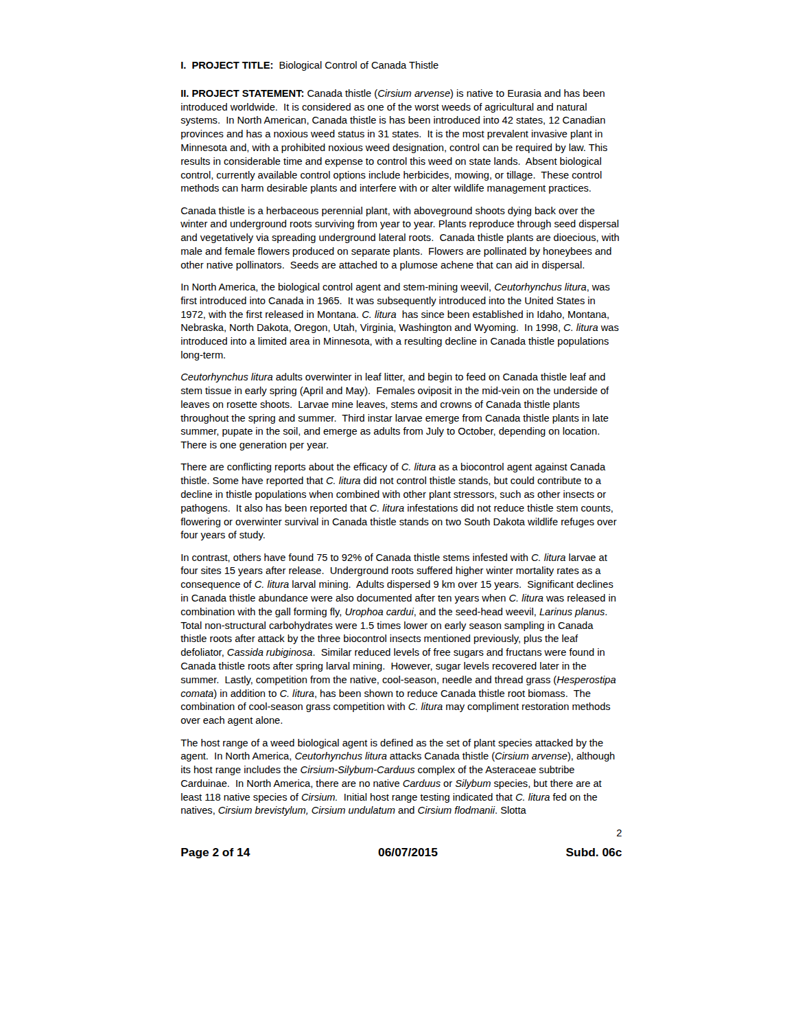I. PROJECT TITLE: Biological Control of Canada Thistle
II. PROJECT STATEMENT: Canada thistle (Cirsium arvense) is native to Eurasia and has been introduced worldwide. It is considered as one of the worst weeds of agricultural and natural systems. In North American, Canada thistle is has been introduced into 42 states, 12 Canadian provinces and has a noxious weed status in 31 states. It is the most prevalent invasive plant in Minnesota and, with a prohibited noxious weed designation, control can be required by law. This results in considerable time and expense to control this weed on state lands. Absent biological control, currently available control options include herbicides, mowing, or tillage. These control methods can harm desirable plants and interfere with or alter wildlife management practices.
Canada thistle is a herbaceous perennial plant, with aboveground shoots dying back over the winter and underground roots surviving from year to year. Plants reproduce through seed dispersal and vegetatively via spreading underground lateral roots. Canada thistle plants are dioecious, with male and female flowers produced on separate plants. Flowers are pollinated by honeybees and other native pollinators. Seeds are attached to a plumose achene that can aid in dispersal.
In North America, the biological control agent and stem-mining weevil, Ceutorhynchus litura, was first introduced into Canada in 1965. It was subsequently introduced into the United States in 1972, with the first released in Montana. C. litura has since been established in Idaho, Montana, Nebraska, North Dakota, Oregon, Utah, Virginia, Washington and Wyoming. In 1998, C. litura was introduced into a limited area in Minnesota, with a resulting decline in Canada thistle populations long-term.
Ceutorhynchus litura adults overwinter in leaf litter, and begin to feed on Canada thistle leaf and stem tissue in early spring (April and May). Females oviposit in the mid-vein on the underside of leaves on rosette shoots. Larvae mine leaves, stems and crowns of Canada thistle plants throughout the spring and summer. Third instar larvae emerge from Canada thistle plants in late summer, pupate in the soil, and emerge as adults from July to October, depending on location. There is one generation per year.
There are conflicting reports about the efficacy of C. litura as a biocontrol agent against Canada thistle. Some have reported that C. litura did not control thistle stands, but could contribute to a decline in thistle populations when combined with other plant stressors, such as other insects or pathogens. It also has been reported that C. litura infestations did not reduce thistle stem counts, flowering or overwinter survival in Canada thistle stands on two South Dakota wildlife refuges over four years of study.
In contrast, others have found 75 to 92% of Canada thistle stems infested with C. litura larvae at four sites 15 years after release. Underground roots suffered higher winter mortality rates as a consequence of C. litura larval mining. Adults dispersed 9 km over 15 years. Significant declines in Canada thistle abundance were also documented after ten years when C. litura was released in combination with the gall forming fly, Urophoa cardui, and the seed-head weevil, Larinus planus. Total non-structural carbohydrates were 1.5 times lower on early season sampling in Canada thistle roots after attack by the three biocontrol insects mentioned previously, plus the leaf defoliator, Cassida rubiginosa. Similar reduced levels of free sugars and fructans were found in Canada thistle roots after spring larval mining. However, sugar levels recovered later in the summer. Lastly, competition from the native, cool-season, needle and thread grass (Hesperostipa comata) in addition to C. litura, has been shown to reduce Canada thistle root biomass. The combination of cool-season grass competition with C. litura may compliment restoration methods over each agent alone.
The host range of a weed biological agent is defined as the set of plant species attacked by the agent. In North America, Ceutorhynchus litura attacks Canada thistle (Cirsium arvense), although its host range includes the Cirsium-Silybum-Carduus complex of the Asteraceae subtribe Carduinae. In North America, there are no native Carduus or Silybum species, but there are at least 118 native species of Cirsium. Initial host range testing indicated that C. litura fed on the natives, Cirsium brevistylum, Cirsium undulatum and Cirsium flodmanii. Slotta
2
Page 2 of 14 06/07/2015 Subd. 06c